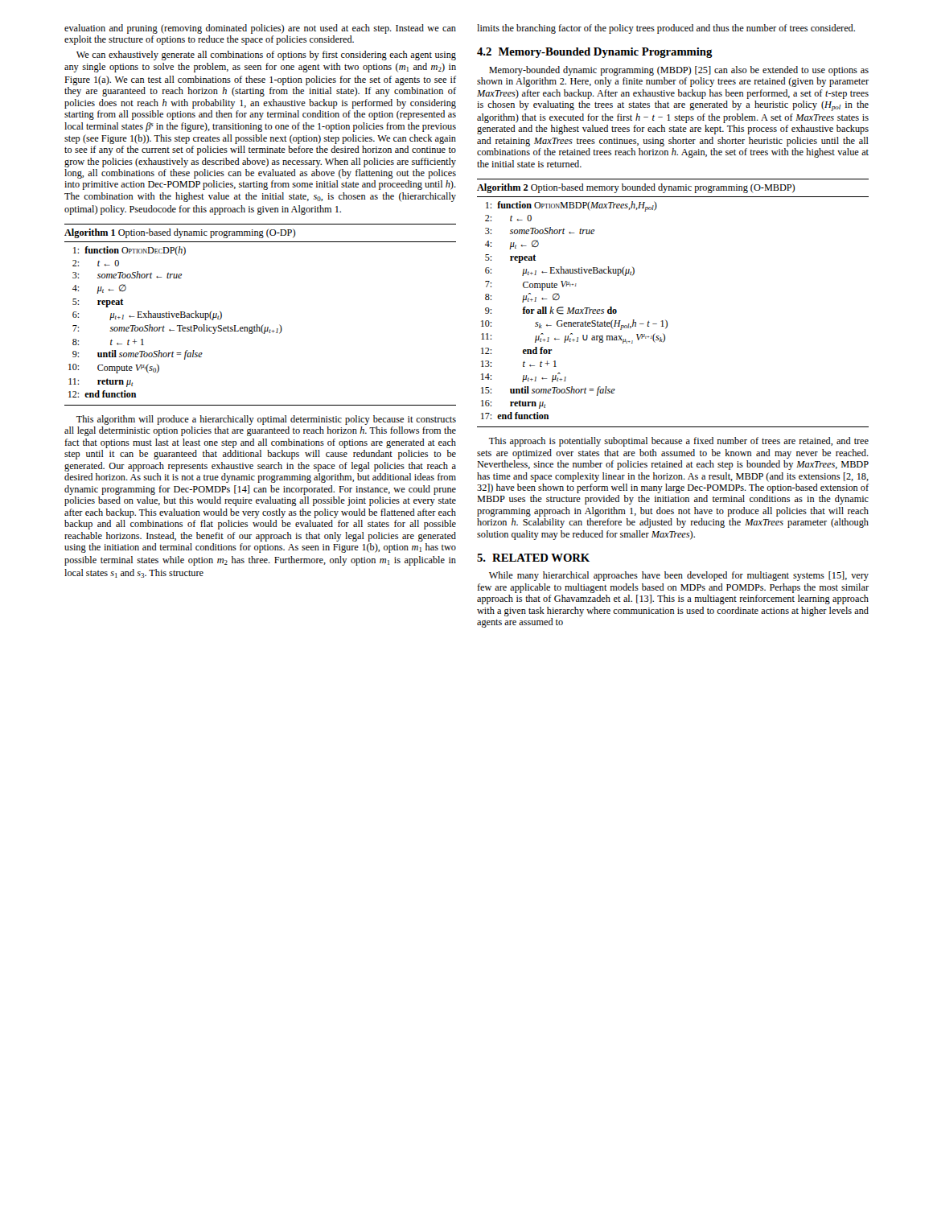evaluation and pruning (removing dominated policies) are not used at each step. Instead we can exploit the structure of options to reduce the space of policies considered.
We can exhaustively generate all combinations of options by first considering each agent using any single options to solve the problem, as seen for one agent with two options (m1 and m2) in Figure 1(a). We can test all combinations of these 1-option policies for the set of agents to see if they are guaranteed to reach horizon h (starting from the initial state). If any combination of policies does not reach h with probability 1, an exhaustive backup is performed by considering starting from all possible options and then for any terminal condition of the option (represented as local terminal states βs in the figure), transitioning to one of the 1-option policies from the previous step (see Figure 1(b)). This step creates all possible next (option) step policies. We can check again to see if any of the current set of policies will terminate before the desired horizon and continue to grow the policies (exhaustively as described above) as necessary. When all policies are sufficiently long, all combinations of these policies can be evaluated as above (by flattening out the polices into primitive action Dec-POMDP policies, starting from some initial state and proceeding until h). The combination with the highest value at the initial state, s0, is chosen as the (hierarchically optimal) policy. Pseudocode for this approach is given in Algorithm 1.
Algorithm 1 Option-based dynamic programming (O-DP)
1: function OptionDecDP(h)
2: t ← 0
3: someTooShort ← true
4: μt ← ∅
5: repeat
6: μt+1 ←ExhaustiveBackup(μt)
7: someTooShort ←TestPolicySetsLength(μt+1)
8: t ← t + 1
9: until someTooShort = false
10: Compute Vμt(s0)
11: return μt
12: end function
This algorithm will produce a hierarchically optimal deterministic policy because it constructs all legal deterministic option policies that are guaranteed to reach horizon h. This follows from the fact that options must last at least one step and all combinations of options are generated at each step until it can be guaranteed that additional backups will cause redundant policies to be generated. Our approach represents exhaustive search in the space of legal policies that reach a desired horizon. As such it is not a true dynamic programming algorithm, but additional ideas from dynamic programming for Dec-POMDPs [14] can be incorporated. For instance, we could prune policies based on value, but this would require evaluating all possible joint policies at every state after each backup. This evaluation would be very costly as the policy would be flattened after each backup and all combinations of flat policies would be evaluated for all states for all possible reachable horizons. Instead, the benefit of our approach is that only legal policies are generated using the initiation and terminal conditions for options. As seen in Figure 1(b), option m1 has two possible terminal states while option m2 has three. Furthermore, only option m1 is applicable in local states s1 and s3. This structure
limits the branching factor of the policy trees produced and thus the number of trees considered.
4.2 Memory-Bounded Dynamic Programming
Memory-bounded dynamic programming (MBDP) [25] can also be extended to use options as shown in Algorithm 2. Here, only a finite number of policy trees are retained (given by parameter MaxTrees) after each backup. After an exhaustive backup has been performed, a set of t-step trees is chosen by evaluating the trees at states that are generated by a heuristic policy (Hpol in the algorithm) that is executed for the first h − t − 1 steps of the problem. A set of MaxTrees states is generated and the highest valued trees for each state are kept. This process of exhaustive backups and retaining MaxTrees trees continues, using shorter and shorter heuristic policies until the all combinations of the retained trees reach horizon h. Again, the set of trees with the highest value at the initial state is returned.
Algorithm 2 Option-based memory bounded dynamic programming (O-MBDP)
1: function OptionMBDP(MaxTrees,h,Hpol)
2: t ← 0
3: someTooShort ← true
4: μt ← ∅
5: repeat
6: μt+1 ←ExhaustiveBackup(μt)
7: Compute Vμt+1
8: μ̂t+1 ← ∅
9: for all k ∈ MaxTrees do
10: sk ← GenerateState(Hpol,h − t − 1)
11: μ̂t+1 ← μ̂t+1 ∪ arg maxμt+1 Vμt+1(sk)
12: end for
13: t ← t + 1
14: μt+1 ← μ̂t+1
15: until someTooShort = false
16: return μt
17: end function
This approach is potentially suboptimal because a fixed number of trees are retained, and tree sets are optimized over states that are both assumed to be known and may never be reached. Nevertheless, since the number of policies retained at each step is bounded by MaxTrees, MBDP has time and space complexity linear in the horizon. As a result, MBDP (and its extensions [2, 18, 32]) have been shown to perform well in many large Dec-POMDPs. The option-based extension of MBDP uses the structure provided by the initiation and terminal conditions as in the dynamic programming approach in Algorithm 1, but does not have to produce all policies that will reach horizon h. Scalability can therefore be adjusted by reducing the MaxTrees parameter (although solution quality may be reduced for smaller MaxTrees).
5. RELATED WORK
While many hierarchical approaches have been developed for multiagent systems [15], very few are applicable to multiagent models based on MDPs and POMDPs. Perhaps the most similar approach is that of Ghavamzadeh et al. [13]. This is a multiagent reinforcement learning approach with a given task hierarchy where communication is used to coordinate actions at higher levels and agents are assumed to